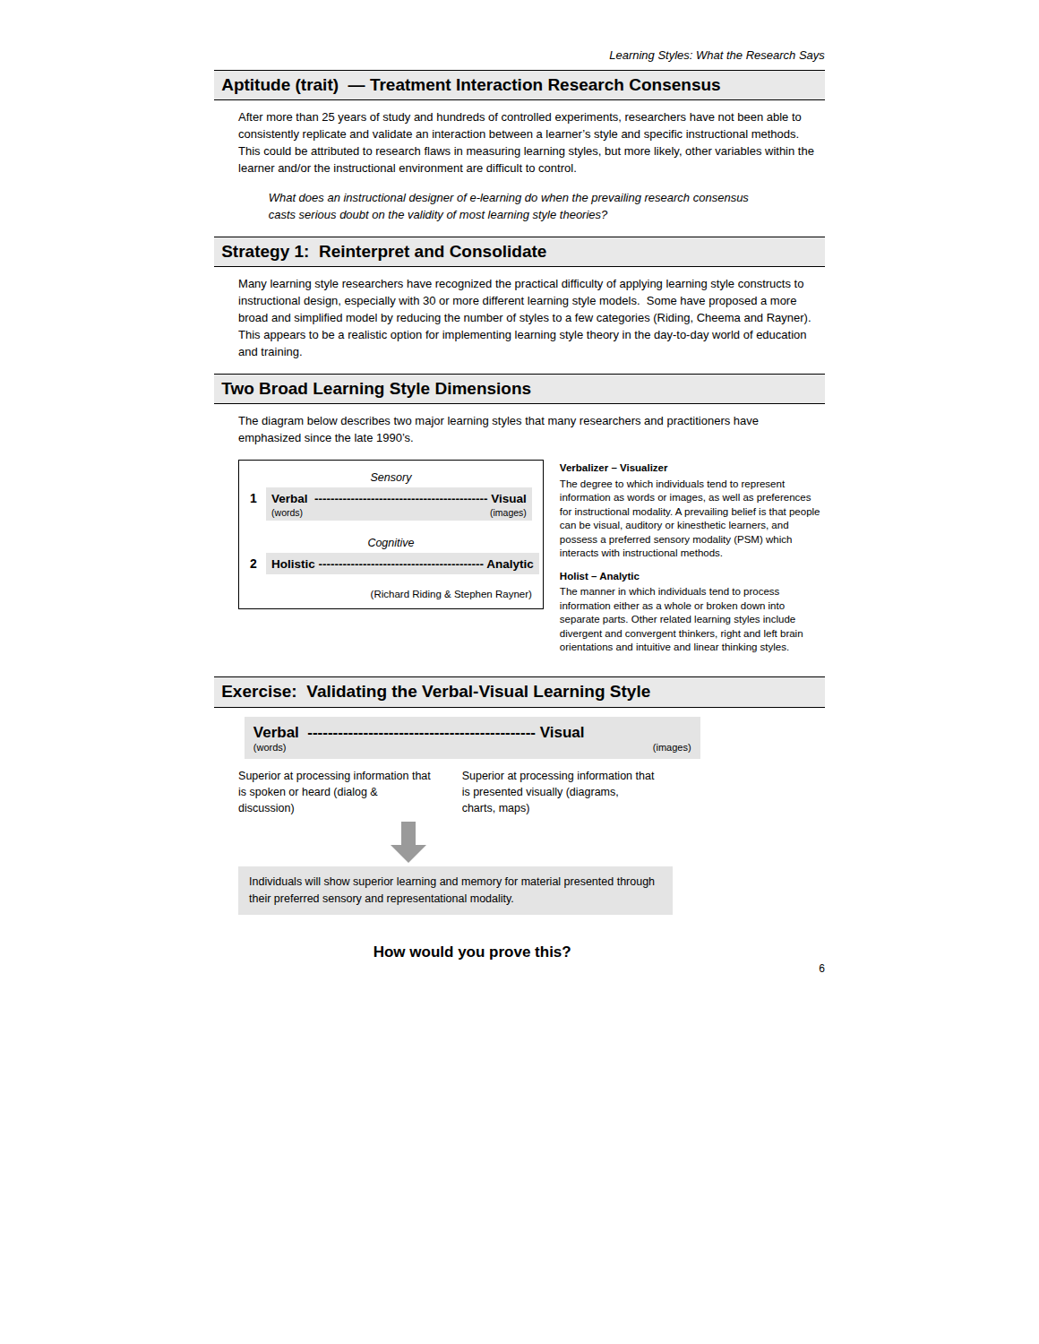Learning Styles: What the Research Says
Aptitude (trait) — Treatment Interaction Research Consensus
After more than 25 years of study and hundreds of controlled experiments, researchers have not been able to consistently replicate and validate an interaction between a learner’s style and specific instructional methods. This could be attributed to research flaws in measuring learning styles, but more likely, other variables within the learner and/or the instructional environment are difficult to control.
What does an instructional designer of e-learning do when the prevailing research consensus casts serious doubt on the validity of most learning style theories?
Strategy 1: Reinterpret and Consolidate
Many learning style researchers have recognized the practical difficulty of applying learning style constructs to instructional design, especially with 30 or more different learning style models. Some have proposed a more broad and simplified model by reducing the number of styles to a few categories (Riding, Cheema and Rayner). This appears to be a realistic option for implementing learning style theory in the day-to-day world of education and training.
Two Broad Learning Style Dimensions
The diagram below describes two major learning styles that many researchers and practitioners have emphasized since the late 1990’s.
Sensory
1
Verbal ------------------------------------------- Visual
(words)(images)
Cognitive
2
Holistic ----------------------------------------- Analytic
(Richard Riding & Stephen Rayner)
Verbalizer – Visualizer
The degree to which individuals tend to represent information as words or images, as well as preferences for instructional modality. A prevailing belief is that people can be visual, auditory or kinesthetic learners, and possess a preferred sensory modality (PSM) which interacts with instructional methods.
Holist – Analytic
The manner in which individuals tend to process information either as a whole or broken down into separate parts. Other related learning styles include divergent and convergent thinkers, right and left brain orientations and intuitive and linear thinking styles.
Exercise: Validating the Verbal-Visual Learning Style
Verbal --------------------------------------------- Visual
(words)(images)
Superior at processing information that is spoken or heard (dialog & discussion)
Superior at processing information that is presented visually (diagrams, charts, maps)
Individuals will show superior learning and memory for material presented through their preferred sensory and representational modality.
How would you prove this?
6